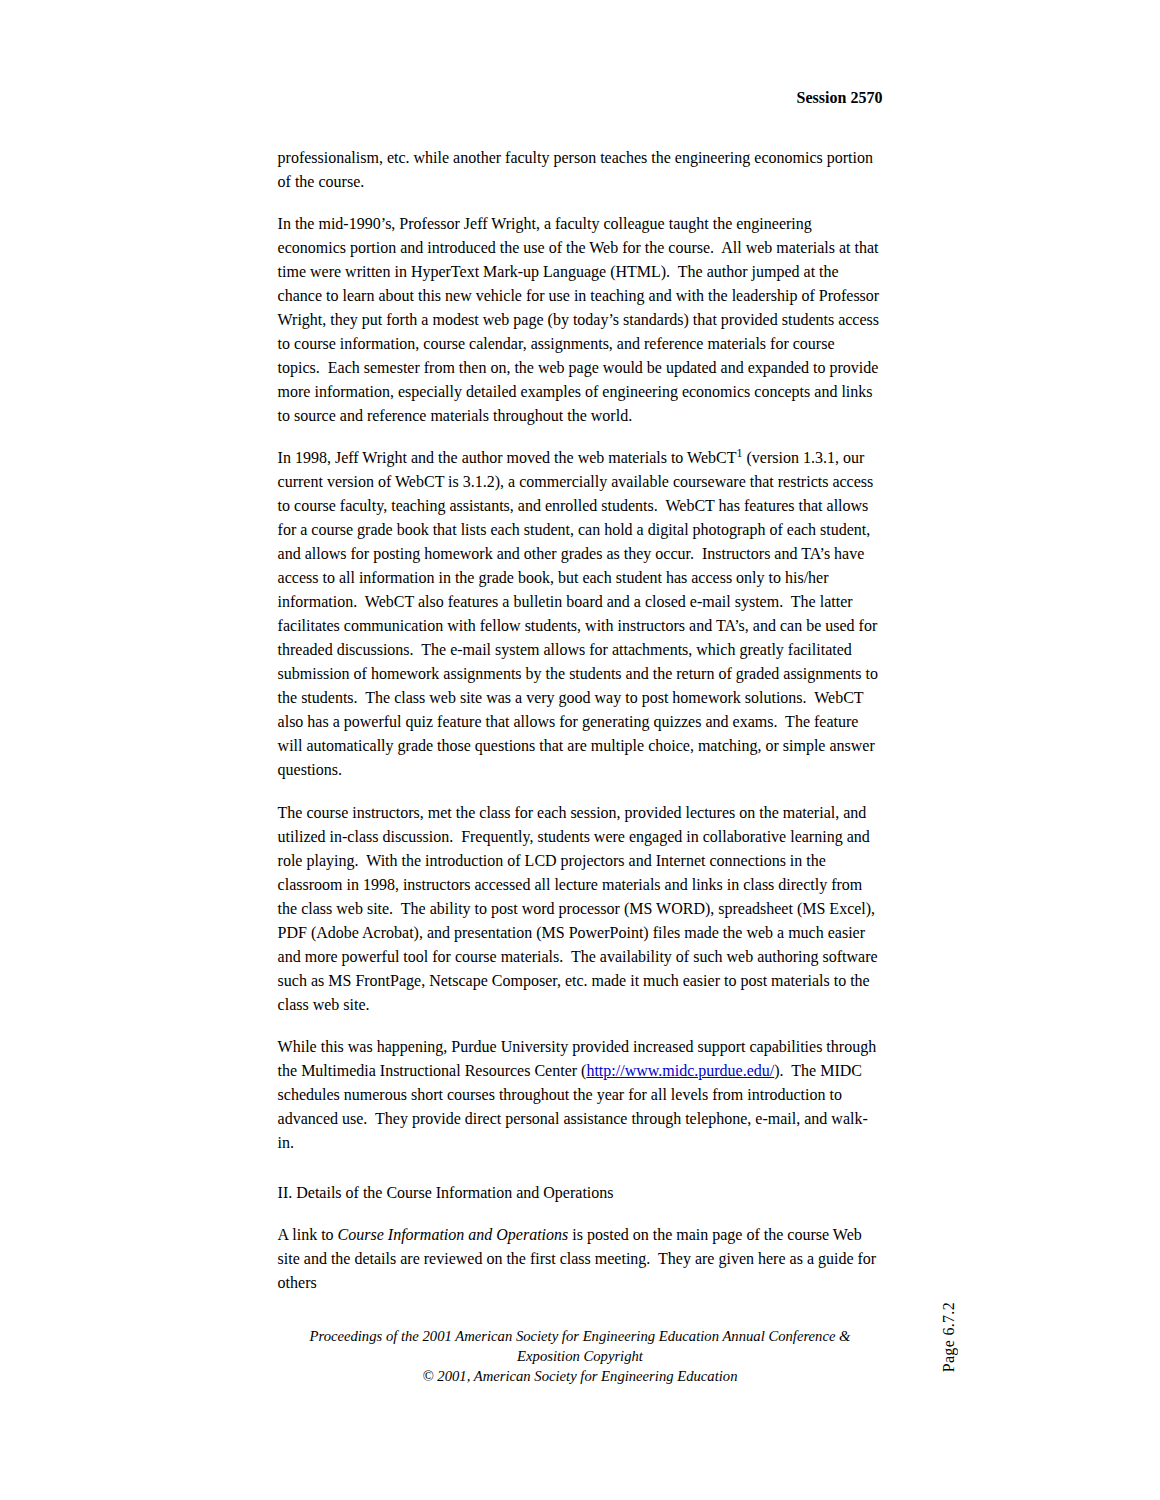Session 2570
professionalism, etc. while another faculty person teaches the engineering economics portion of the course.
In the mid-1990’s, Professor Jeff Wright, a faculty colleague taught the engineering economics portion and introduced the use of the Web for the course. All web materials at that time were written in HyperText Mark-up Language (HTML). The author jumped at the chance to learn about this new vehicle for use in teaching and with the leadership of Professor Wright, they put forth a modest web page (by today’s standards) that provided students access to course information, course calendar, assignments, and reference materials for course topics. Each semester from then on, the web page would be updated and expanded to provide more information, especially detailed examples of engineering economics concepts and links to source and reference materials throughout the world.
In 1998, Jeff Wright and the author moved the web materials to WebCT1 (version 1.3.1, our current version of WebCT is 3.1.2), a commercially available courseware that restricts access to course faculty, teaching assistants, and enrolled students. WebCT has features that allows for a course grade book that lists each student, can hold a digital photograph of each student, and allows for posting homework and other grades as they occur. Instructors and TA’s have access to all information in the grade book, but each student has access only to his/her information. WebCT also features a bulletin board and a closed e-mail system. The latter facilitates communication with fellow students, with instructors and TA’s, and can be used for threaded discussions. The e-mail system allows for attachments, which greatly facilitated submission of homework assignments by the students and the return of graded assignments to the students. The class web site was a very good way to post homework solutions. WebCT also has a powerful quiz feature that allows for generating quizzes and exams. The feature will automatically grade those questions that are multiple choice, matching, or simple answer questions.
The course instructors, met the class for each session, provided lectures on the material, and utilized in-class discussion. Frequently, students were engaged in collaborative learning and role playing. With the introduction of LCD projectors and Internet connections in the classroom in 1998, instructors accessed all lecture materials and links in class directly from the class web site. The ability to post word processor (MS WORD), spreadsheet (MS Excel), PDF (Adobe Acrobat), and presentation (MS PowerPoint) files made the web a much easier and more powerful tool for course materials. The availability of such web authoring software such as MS FrontPage, Netscape Composer, etc. made it much easier to post materials to the class web site.
While this was happening, Purdue University provided increased support capabilities through the Multimedia Instructional Resources Center (http://www.midc.purdue.edu/). The MIDC schedules numerous short courses throughout the year for all levels from introduction to advanced use. They provide direct personal assistance through telephone, e-mail, and walk-in.
II. Details of the Course Information and Operations
A link to Course Information and Operations is posted on the main page of the course Web site and the details are reviewed on the first class meeting. They are given here as a guide for others
Proceedings of the 2001 American Society for Engineering Education Annual Conference & Exposition Copyright
© 2001, American Society for Engineering Education
Page 6.7.2